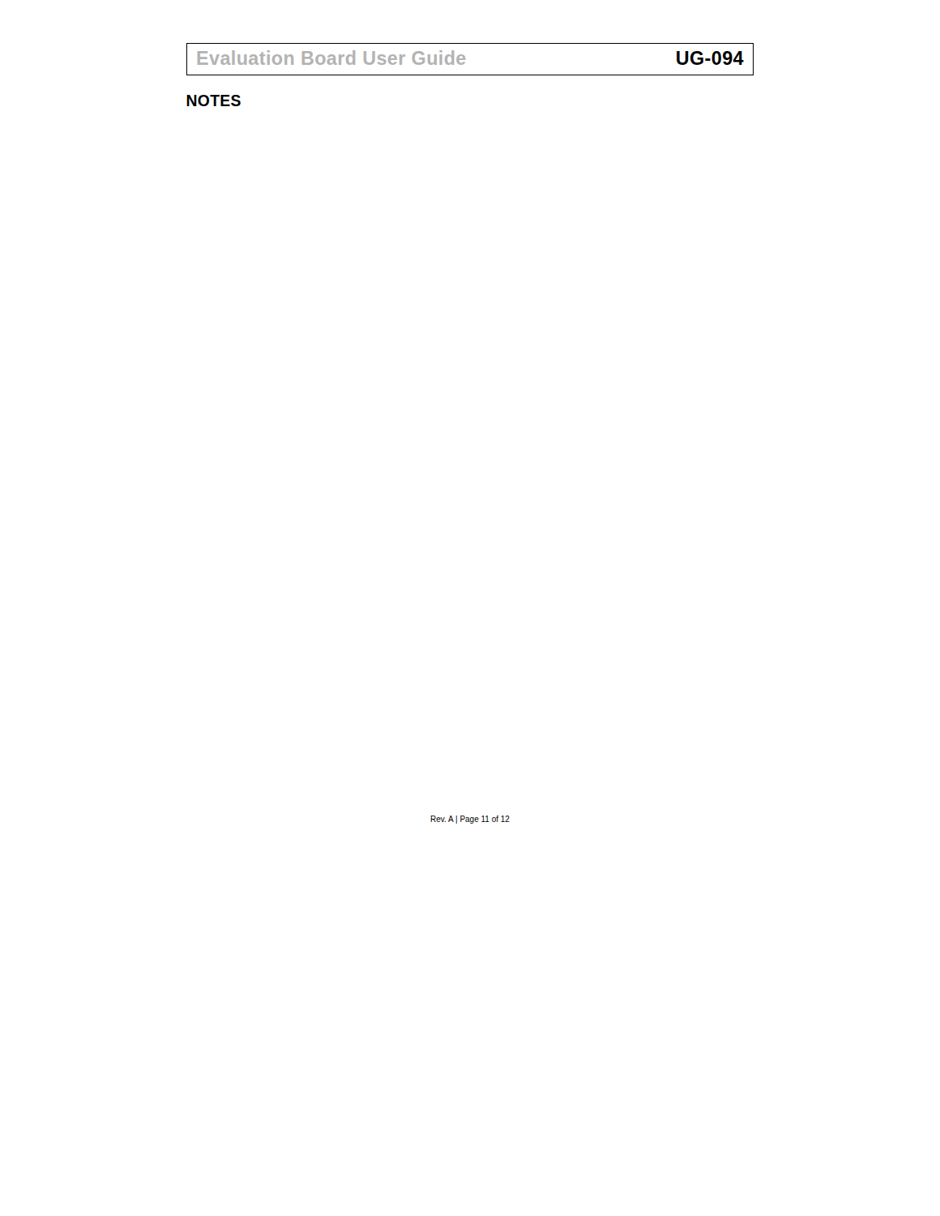Evaluation Board User Guide
UG-094
NOTES
Rev. A | Page 11 of 12